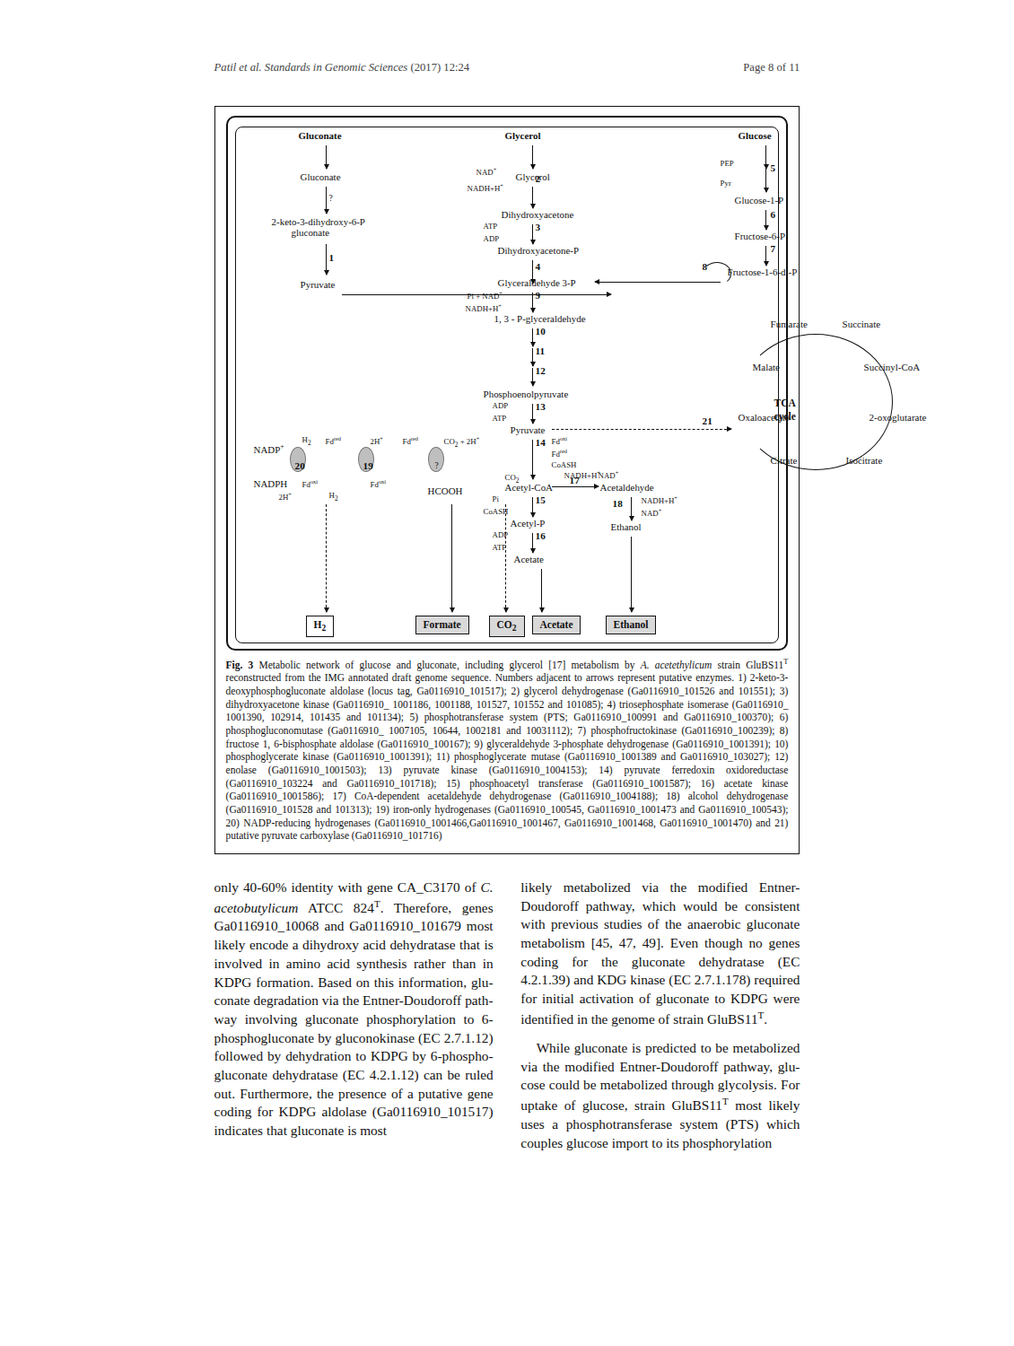Patil et al. Standards in Genomic Sciences (2017) 12:24
Page 8 of 11
Gluconate
Glycerol
Glucose
Gluconate
?
2-keto-3-dihydroxy-6-P
gluconate
1
Pyruvate
Glycerol
NAD+
NADH+H+
2
Dihydroxyacetone
ATP
ADP
3
Dihydroxyacetone-P
4
PEP
Pyr
5
Glucose-1-P
6
Fructose-6-P
7
Fructose-1-6-di-P
8
Glyceraldehyde 3-P
Pi + NAD+
NADH+H+
9
1, 3 - P-glyceraldehyde
10
11
12
Phosphoenolpyruvate
ADP
ATP
13
Pyruvate
Fdoxi
Fdred
CoASH
CO2
14
Acetyl-CoA
Pi
CoASH
15
Acetyl-P
ADP
ATP
16
Acetate
NADH+H+
NAD+
17
Acetaldehyde
NADH+H+
NAD+
18
Ethanol
NADP+
H2
Fdred
2H+
Fdred
CO2 + 2H+
20
19
?
NADPH
Fdoxi
2H+
H2
Fdoxi
HCOOH
TCA cycle
Fumarate
Succinate
Malate
Succinyl-CoA
Oxaloacetate
2-oxoglutarate
Citrate
Isocitrate
21
H2
Formate
CO2
Acetate
Ethanol
Fig. 3 Metabolic network of glucose and gluconate, including glycerol [17] metabolism by A. acetethylicum strain GluBS11T reconstructed from the IMG annotated draft genome sequence. Numbers adjacent to arrows represent putative enzymes. 1) 2-keto-3-deoxyphosphogluconate aldolase (locus tag, Ga0116910_101517); 2) glycerol dehydrogenase (Ga0116910_101526 and 101551); 3) dihydroxyacetone kinase (Ga0116910_ 1001186, 1001188, 101527, 101552 and 101085); 4) triosephosphate isomerase (Ga0116910_ 1001390, 102914, 101435 and 101134); 5) phosphotransferase system (PTS; Ga0116910_100991 and Ga0116910_100370); 6) phosphogluconomutase (Ga0116910_ 1007105, 10644, 1002181 and 10031112); 7) phosphofructokinase (Ga0116910_100239); 8) fructose 1, 6-bisphosphate aldolase (Ga0116910_100167); 9) glyceraldehyde 3-phosphate dehydrogenase (Ga0116910_1001391); 10) phosphoglycerate kinase (Ga0116910_1001391); 11) phosphoglycerate mutase (Ga0116910_1001389 and Ga0116910_103027); 12) enolase (Ga0116910_1001503); 13) pyruvate kinase (Ga0116910_1004153); 14) pyruvate ferredoxin oxidoreductase (Ga0116910_103224 and Ga0116910_101718); 15) phosphoacetyl transferase (Ga0116910_1001587); 16) acetate kinase (Ga0116910_1001586); 17) CoA-dependent acetaldehyde dehydrogenase (Ga0116910_1004188); 18) alcohol dehydrogenase (Ga0116910_101528 and 101313); 19) iron-only hydrogenases (Ga0116910_100545, Ga0116910_1001473 and Ga0116910_100543); 20) NADP-reducing hydrogenases (Ga0116910_1001466,Ga0116910_1001467, Ga0116910_1001468, Ga0116910_1001470) and 21) putative pyruvate carboxylase (Ga0116910_101716)
only 40-60% identity with gene CA_C3170 of C. acetobutylicum ATCC 824T. Therefore, genes Ga0116910_10068 and Ga0116910_101679 most likely encode a dihydroxy acid dehydratase that is involved in amino acid synthesis rather than in KDPG formation. Based on this information, gluconate degradation via the Entner-Doudoroff pathway involving gluconate phosphorylation to 6-phosphogluconate by gluconokinase (EC 2.7.1.12) followed by dehydration to KDPG by 6-phosphogluconate dehydratase (EC 4.2.1.12) can be ruled out. Furthermore, the presence of a putative gene coding for KDPG aldolase (Ga0116910_101517) indicates that gluconate is most
likely metabolized via the modified Entner-Doudoroff pathway, which would be consistent with previous studies of the anaerobic gluconate metabolism [45, 47, 49]. Even though no genes coding for the gluconate dehydratase (EC 4.2.1.39) and KDG kinase (EC 2.7.1.178) required for initial activation of gluconate to KDPG were identified in the genome of strain GluBS11T.
While gluconate is predicted to be metabolized via the modified Entner-Doudoroff pathway, glucose could be metabolized through glycolysis. For uptake of glucose, strain GluBS11T most likely uses a phosphotransferase system (PTS) which couples glucose import to its phosphorylation